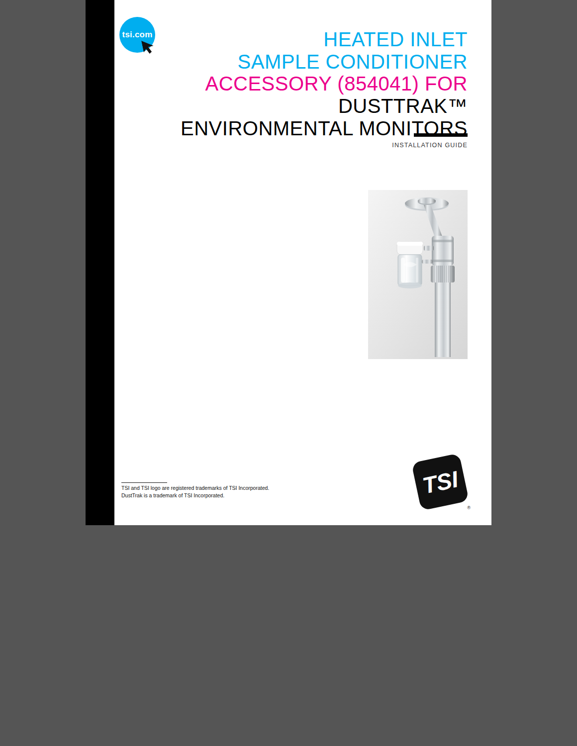tsi.com
HEATED INLET
SAMPLE CONDITIONER
ACCESSORY (854041) FOR
DUSTTRAK™
ENVIRONMENTAL MONITORS
INSTALLATION GUIDE
TSI and TSI logo are registered trademarks of TSI Incorporated.
DustTrak is a trademark of TSI Incorporated.
TSI ®